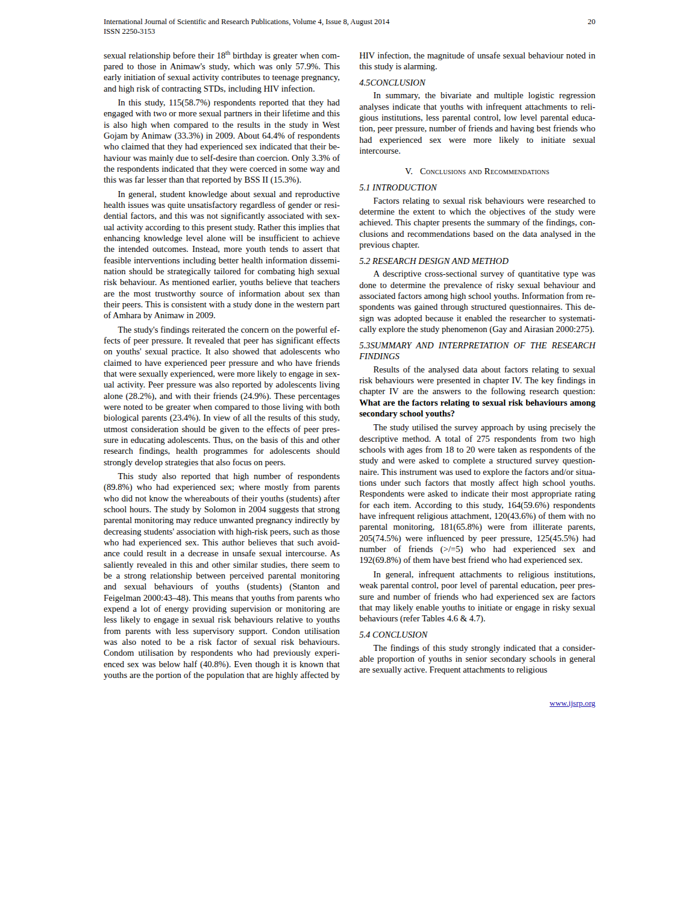International Journal of Scientific and Research Publications, Volume 4, Issue 8, August 2014 ISSN 2250-3153 20
sexual relationship before their 18th birthday is greater when compared to those in Animaw's study, which was only 57.9%. This early initiation of sexual activity contributes to teenage pregnancy, and high risk of contracting STDs, including HIV infection.
In this study, 115(58.7%) respondents reported that they had engaged with two or more sexual partners in their lifetime and this is also high when compared to the results in the study in West Gojam by Animaw (33.3%) in 2009. About 64.4% of respondents who claimed that they had experienced sex indicated that their behaviour was mainly due to self-desire than coercion. Only 3.3% of the respondents indicated that they were coerced in some way and this was far lesser than that reported by BSS II (15.3%).
In general, student knowledge about sexual and reproductive health issues was quite unsatisfactory regardless of gender or residential factors, and this was not significantly associated with sexual activity according to this present study. Rather this implies that enhancing knowledge level alone will be insufficient to achieve the intended outcomes. Instead, more youth tends to assert that feasible interventions including better health information dissemination should be strategically tailored for combating high sexual risk behaviour. As mentioned earlier, youths believe that teachers are the most trustworthy source of information about sex than their peers. This is consistent with a study done in the western part of Amhara by Animaw in 2009.
The study's findings reiterated the concern on the powerful effects of peer pressure. It revealed that peer has significant effects on youths' sexual practice. It also showed that adolescents who claimed to have experienced peer pressure and who have friends that were sexually experienced, were more likely to engage in sexual activity. Peer pressure was also reported by adolescents living alone (28.2%), and with their friends (24.9%). These percentages were noted to be greater when compared to those living with both biological parents (23.4%). In view of all the results of this study, utmost consideration should be given to the effects of peer pressure in educating adolescents. Thus, on the basis of this and other research findings, health programmes for adolescents should strongly develop strategies that also focus on peers.
This study also reported that high number of respondents (89.8%) who had experienced sex; where mostly from parents who did not know the whereabouts of their youths (students) after school hours. The study by Solomon in 2004 suggests that strong parental monitoring may reduce unwanted pregnancy indirectly by decreasing students' association with high-risk peers, such as those who had experienced sex. This author believes that such avoidance could result in a decrease in unsafe sexual intercourse. As saliently revealed in this and other similar studies, there seem to be a strong relationship between perceived parental monitoring and sexual behaviours of youths (students) (Stanton and Feigelman 2000:43–48). This means that youths from parents who expend a lot of energy providing supervision or monitoring are less likely to engage in sexual risk behaviours relative to youths from parents with less supervisory support. Condon utilisation was also noted to be a risk factor of sexual risk behaviours. Condom utilisation by respondents who had previously experienced sex was below half (40.8%). Even though it is known that youths are the portion of the population that are highly affected by HIV infection, the magnitude of unsafe sexual behaviour noted in this study is alarming.
4.5CONCLUSION
In summary, the bivariate and multiple logistic regression analyses indicate that youths with infrequent attachments to religious institutions, less parental control, low level parental education, peer pressure, number of friends and having best friends who had experienced sex were more likely to initiate sexual intercourse.
V. Conclusions and Recommendations
5.1 INTRODUCTION
Factors relating to sexual risk behaviours were researched to determine the extent to which the objectives of the study were achieved. This chapter presents the summary of the findings, conclusions and recommendations based on the data analysed in the previous chapter.
5.2 RESEARCH DESIGN AND METHOD
A descriptive cross-sectional survey of quantitative type was done to determine the prevalence of risky sexual behaviour and associated factors among high school youths. Information from respondents was gained through structured questionnaires. This design was adopted because it enabled the researcher to systematically explore the study phenomenon (Gay and Airasian 2000:275).
5.3SUMMARY AND INTERPRETATION OF THE RESEARCH FINDINGS
Results of the analysed data about factors relating to sexual risk behaviours were presented in chapter IV. The key findings in chapter IV are the answers to the following research question: What are the factors relating to sexual risk behaviours among secondary school youths?
The study utilised the survey approach by using precisely the descriptive method. A total of 275 respondents from two high schools with ages from 18 to 20 were taken as respondents of the study and were asked to complete a structured survey questionnaire. This instrument was used to explore the factors and/or situations under such factors that mostly affect high school youths. Respondents were asked to indicate their most appropriate rating for each item. According to this study, 164(59.6%) respondents have infrequent religious attachment, 120(43.6%) of them with no parental monitoring, 181(65.8%) were from illiterate parents, 205(74.5%) were influenced by peer pressure, 125(45.5%) had number of friends (>/=5) who had experienced sex and 192(69.8%) of them have best friend who had experienced sex.
In general, infrequent attachments to religious institutions, weak parental control, poor level of parental education, peer pressure and number of friends who had experienced sex are factors that may likely enable youths to initiate or engage in risky sexual behaviours (refer Tables 4.6 & 4.7).
5.4 CONCLUSION
The findings of this study strongly indicated that a considerable proportion of youths in senior secondary schools in general are sexually active. Frequent attachments to religious
www.ijsrp.org